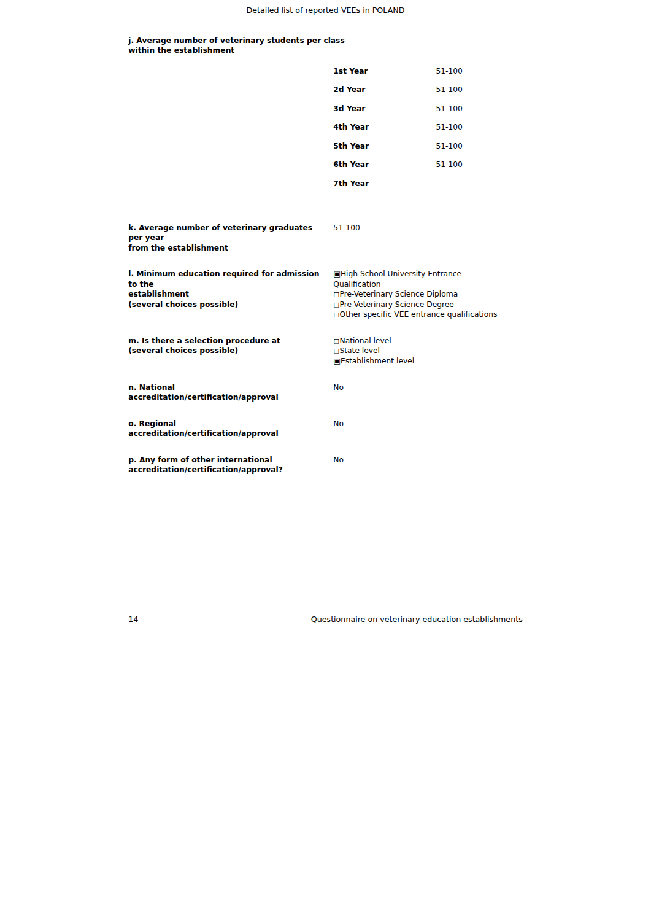Detailed list of reported VEEs in POLAND
j. Average number of veterinary students per class
within the establishment
| | 1st Year | 51-100 |
| | 2d Year | 51-100 |
| | 3d Year | 51-100 |
| | 4th Year | 51-100 |
| | 5th Year | 51-100 |
| | 6th Year | 51-100 |
| | 7th Year | |
k. Average number of veterinary graduates per year
from the establishment
51-100
l. Minimum education required for admission to the
establishment
(several choices possible)
▣High School University Entrance Qualification ◻Pre-Veterinary Science Diploma ◻Pre-Veterinary Science Degree ◻Other specific VEE entrance qualifications
m. Is there a selection procedure at
(several choices possible)
◻National level ◻State level ▣Establishment level
n. National accreditation/certification/approval
No
o. Regional accreditation/certification/approval
No
p. Any form of other international
accreditation/certification/approval?
No
14 Questionnaire on veterinary education establishments